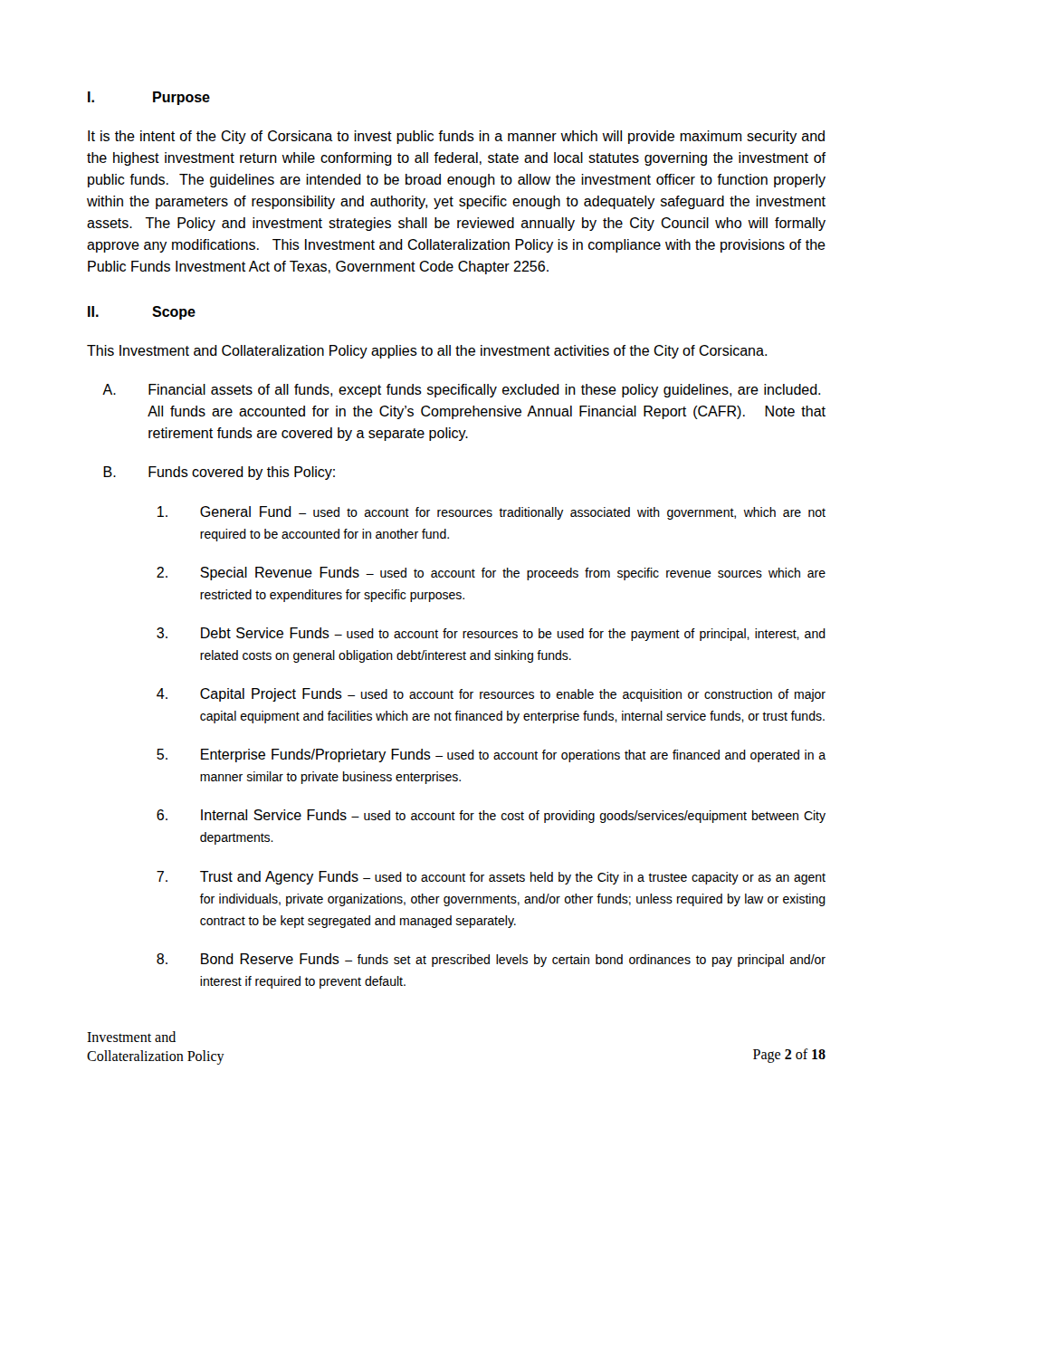I. Purpose
It is the intent of the City of Corsicana to invest public funds in a manner which will provide maximum security and the highest investment return while conforming to all federal, state and local statutes governing the investment of public funds. The guidelines are intended to be broad enough to allow the investment officer to function properly within the parameters of responsibility and authority, yet specific enough to adequately safeguard the investment assets. The Policy and investment strategies shall be reviewed annually by the City Council who will formally approve any modifications. This Investment and Collateralization Policy is in compliance with the provisions of the Public Funds Investment Act of Texas, Government Code Chapter 2256.
II. Scope
This Investment and Collateralization Policy applies to all the investment activities of the City of Corsicana.
A. Financial assets of all funds, except funds specifically excluded in these policy guidelines, are included. All funds are accounted for in the City’s Comprehensive Annual Financial Report (CAFR). Note that retirement funds are covered by a separate policy.
B. Funds covered by this Policy:
1. General Fund – used to account for resources traditionally associated with government, which are not required to be accounted for in another fund.
2. Special Revenue Funds – used to account for the proceeds from specific revenue sources which are restricted to expenditures for specific purposes.
3. Debt Service Funds – used to account for resources to be used for the payment of principal, interest, and related costs on general obligation debt/interest and sinking funds.
4. Capital Project Funds – used to account for resources to enable the acquisition or construction of major capital equipment and facilities which are not financed by enterprise funds, internal service funds, or trust funds.
5. Enterprise Funds/Proprietary Funds – used to account for operations that are financed and operated in a manner similar to private business enterprises.
6. Internal Service Funds – used to account for the cost of providing goods/services/equipment between City departments.
7. Trust and Agency Funds – used to account for assets held by the City in a trustee capacity or as an agent for individuals, private organizations, other governments, and/or other funds; unless required by law or existing contract to be kept segregated and managed separately.
8. Bond Reserve Funds – funds set at prescribed levels by certain bond ordinances to pay principal and/or interest if required to prevent default.
Investment and
Collateralization Policy
Page 2 of 18